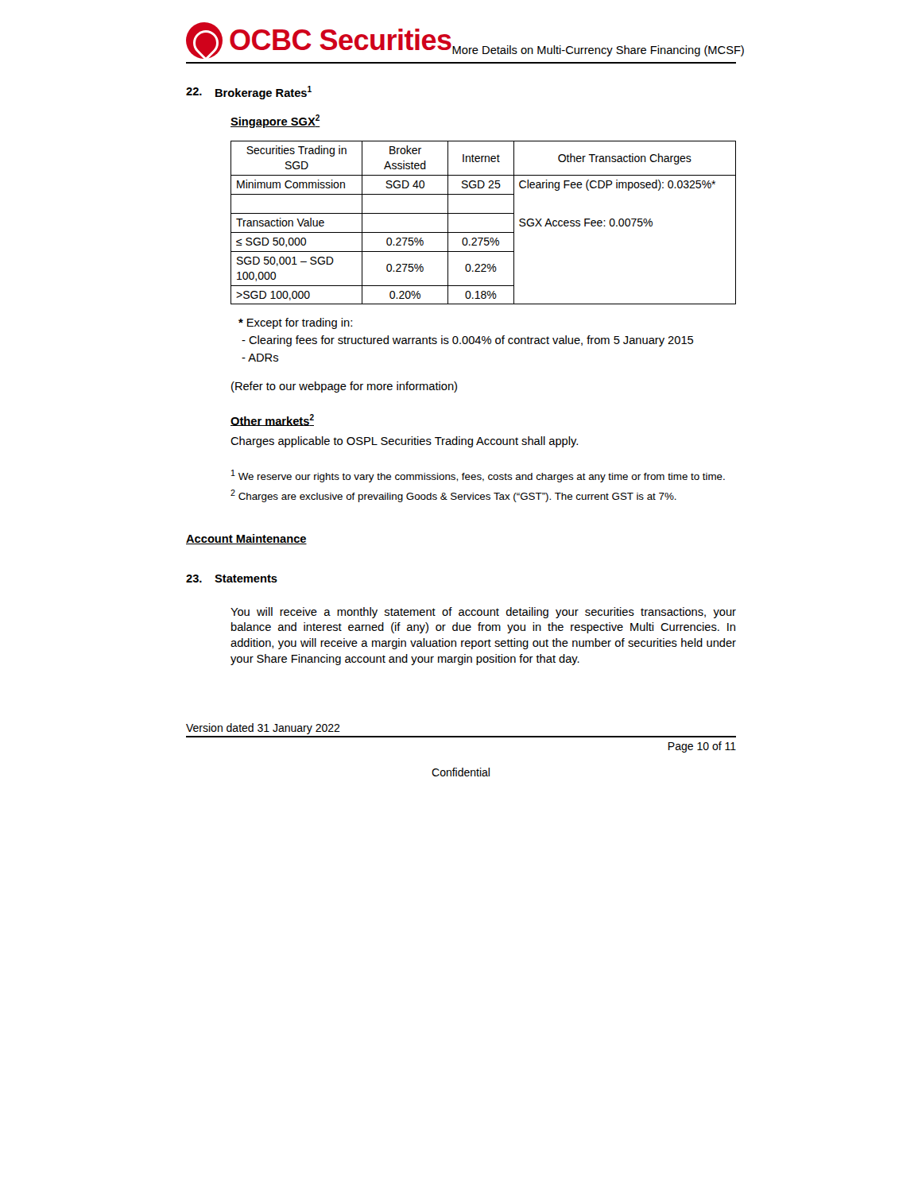OCBC Securities
More Details on Multi-Currency Share Financing (MCSF)
22.
Brokerage Rates1
Singapore SGX2
| Securities Trading in SGD | Broker Assisted | Internet | Other Transaction Charges |
| --- | --- | --- | --- |
| Minimum Commission | SGD 40 | SGD 25 | Clearing Fee (CDP imposed): 0.0325%* |
| Transaction Value | | | SGX Access Fee: 0.0075% |
| ≤ SGD 50,000 | 0.275% | 0.275% | |
| SGD 50,001 – SGD 100,000 | 0.275% | 0.22% | |
| >SGD 100,000 | 0.20% | 0.18% | |
* Except for trading in:
- Clearing fees for structured warrants is 0.004% of contract value, from 5 January 2015
- ADRs
(Refer to our webpage for more information)
Other markets2
Charges applicable to OSPL Securities Trading Account shall apply.
1 We reserve our rights to vary the commissions, fees, costs and charges at any time or from time to time.
2 Charges are exclusive of prevailing Goods & Services Tax (“GST”). The current GST is at 7%.
Account Maintenance
23.
Statements
You will receive a monthly statement of account detailing your securities transactions, your balance and interest earned (if any) or due from you in the respective Multi Currencies. In addition, you will receive a margin valuation report setting out the number of securities held under your Share Financing account and your margin position for that day.
Version dated 31 January 2022
Page 10 of 11
Confidential